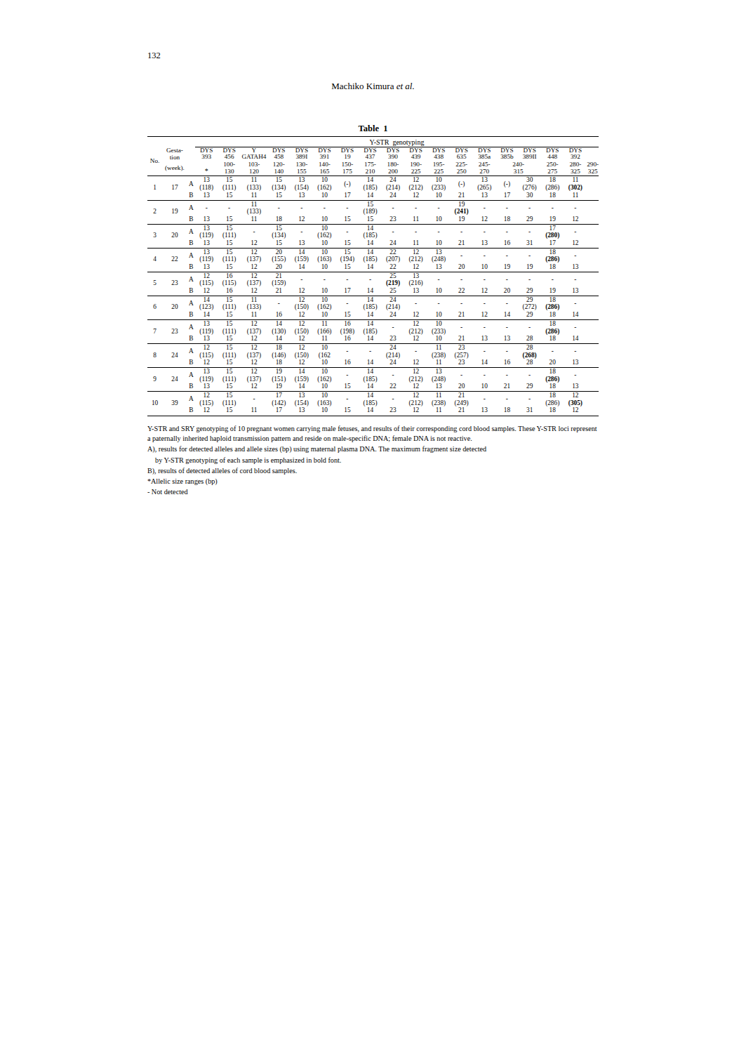132
Machiko Kimura et al.
Table 1
| | Y-STR genotyping |
| No. | Gesta- tion | | DYS 393 | DYS 456 | Y GATAH4 | DYS 458 | DYS 389I | DYS 391 | DYS 19 | DYS 437 | DYS 390 | DYS 439 | DYS 438 | DYS 635 | DYS 385a | DYS 385b | DYS 389II | DYS 448 | DYS 392 |
| (week). | * | 100- 130 | 103- 120 | 120- 140 | 130- 155 | 140- 165 | 150- 175 | 175- 210 | 180- 200 | 190- 225 | 195- 225 | 225- 250 | 245- 270 | 240- 315 | 250- 275 | 280- 325 | 290- 325 |
| 1 | 17 | A | 13 (118) | 15 (111) | 11 (133) | 15 (134) | 13 (154) | 10 (162) | (-) | 14 (185) | 24 (214) | 12 (212) | 10 (233) | (-) | 13 (265) | (-) | 30 (276) | 18 (286) | 11 (302) |
| B | 13 | 15 | 11 | 15 | 13 | 10 | 17 | 14 | 24 | 12 | 10 | 21 | 13 | 17 | 30 | 18 | 11 |
| 2 | 19 | A | - | - | 11 (133) | - | - | - | - | 15 (189) | - | - | - | 19 (241) | - | - | - | - | - |
| B | 13 | 15 | 11 | 18 | 12 | 10 | 15 | 15 | 23 | 11 | 10 | 19 | 12 | 18 | 29 | 19 | 12 |
| 3 | 20 | A | 13 (119) | 15 (111) | - | 15 (134) | - | 10 (162) | - | 14 (185) | - | - | - | - | - | - | - | 17 (280) | - |
| B | 13 | 15 | 12 | 15 | 13 | 10 | 15 | 14 | 24 | 11 | 10 | 21 | 13 | 16 | 31 | 17 | 12 |
| 4 | 22 | A | 13 (119) | 15 (111) | 12 (137) | 20 (155) | 14 (159) | 10 (163) | 15 (194) | 14 (185) | 22 (207) | 12 (212) | 13 (248) | - | - | - | - | 18 (286) | - |
| B | 13 | 15 | 12 | 20 | 14 | 10 | 15 | 14 | 22 | 12 | 13 | 20 | 10 | 19 | 19 | 18 | 13 |
| 5 | 23 | A | 12 (115) | 16 (115) | 12 (137) | 21 (159) | - | - | - | - | 25 (219) | 13 (216) | - | - | - | - | - | - | - |
| B | 12 | 16 | 12 | 21 | 12 | 10 | 17 | 14 | 25 | 13 | 10 | 22 | 12 | 20 | 29 | 19 | 13 |
| 6 | 20 | A | 14 (123) | 15 (111) | 11 (133) | - | 12 (150) | 10 (162) | - | 14 (185) | 24 (214) | - | - | - | - | - | 29 (272) | 18 (286) | - |
| B | 14 | 15 | 11 | 16 | 12 | 10 | 15 | 14 | 24 | 12 | 10 | 21 | 12 | 14 | 29 | 18 | 14 |
| 7 | 23 | A | 13 (119) | 15 (111) | 12 (137) | 14 (130) | 12 (150) | 11 (166) | 16 (198) | 14 (185) | - | 12 (212) | 10 (233) | - | - | - | - | 18 (286) | - |
| B | 13 | 15 | 12 | 14 | 12 | 11 | 16 | 14 | 23 | 12 | 10 | 21 | 13 | 13 | 28 | 18 | 14 |
| 8 | 24 | A | 12 (115) | 15 (111) | 12 (137) | 18 (146) | 12 (150) | 10 (162 | - | - | 24 (214) | - | 11 (238) | 23 (257) | - | - | 28 (268) | - | - |
| B | 12 | 15 | 12 | 18 | 12 | 10 | 16 | 14 | 24 | 12 | 11 | 23 | 14 | 16 | 28 | 20 | 13 |
| 9 | 24 | A | 13 (119) | 15 (111) | 12 (137) | 19 (151) | 14 (159) | 10 (162) | - | 14 (185) | - | 12 (212) | 13 (248) | - | - | - | - | 18 (286) | - |
| B | 13 | 15 | 12 | 19 | 14 | 10 | 15 | 14 | 22 | 12 | 13 | 20 | 10 | 21 | 29 | 18 | 13 |
| 10 | 39 | A | 12 (115) | 15 (111) | - | 17 (142) | 13 (154) | 10 (163) | - | 14 (185) | - | 12 (212) | 11 (238) | 21 (249) | - | - | - | 18 (286) | 12 (305) |
| B | 12 | 15 | 11 | 17 | 13 | 10 | 15 | 14 | 23 | 12 | 11 | 21 | 13 | 18 | 31 | 18 | 12 |
Y-STR and SRY genotyping of 10 pregnant women carrying male fetuses, and results of their corresponding cord blood samples. These Y-STR loci represent a paternally inherited haploid transmission pattern and reside on male-specific DNA; female DNA is not reactive.
A), results for detected alleles and allele sizes (bp) using maternal plasma DNA. The maximum fragment size detected
by Y-STR genotyping of each sample is emphasized in bold font.
B), results of detected alleles of cord blood samples.
*Allelic size ranges (bp)
- Not detected